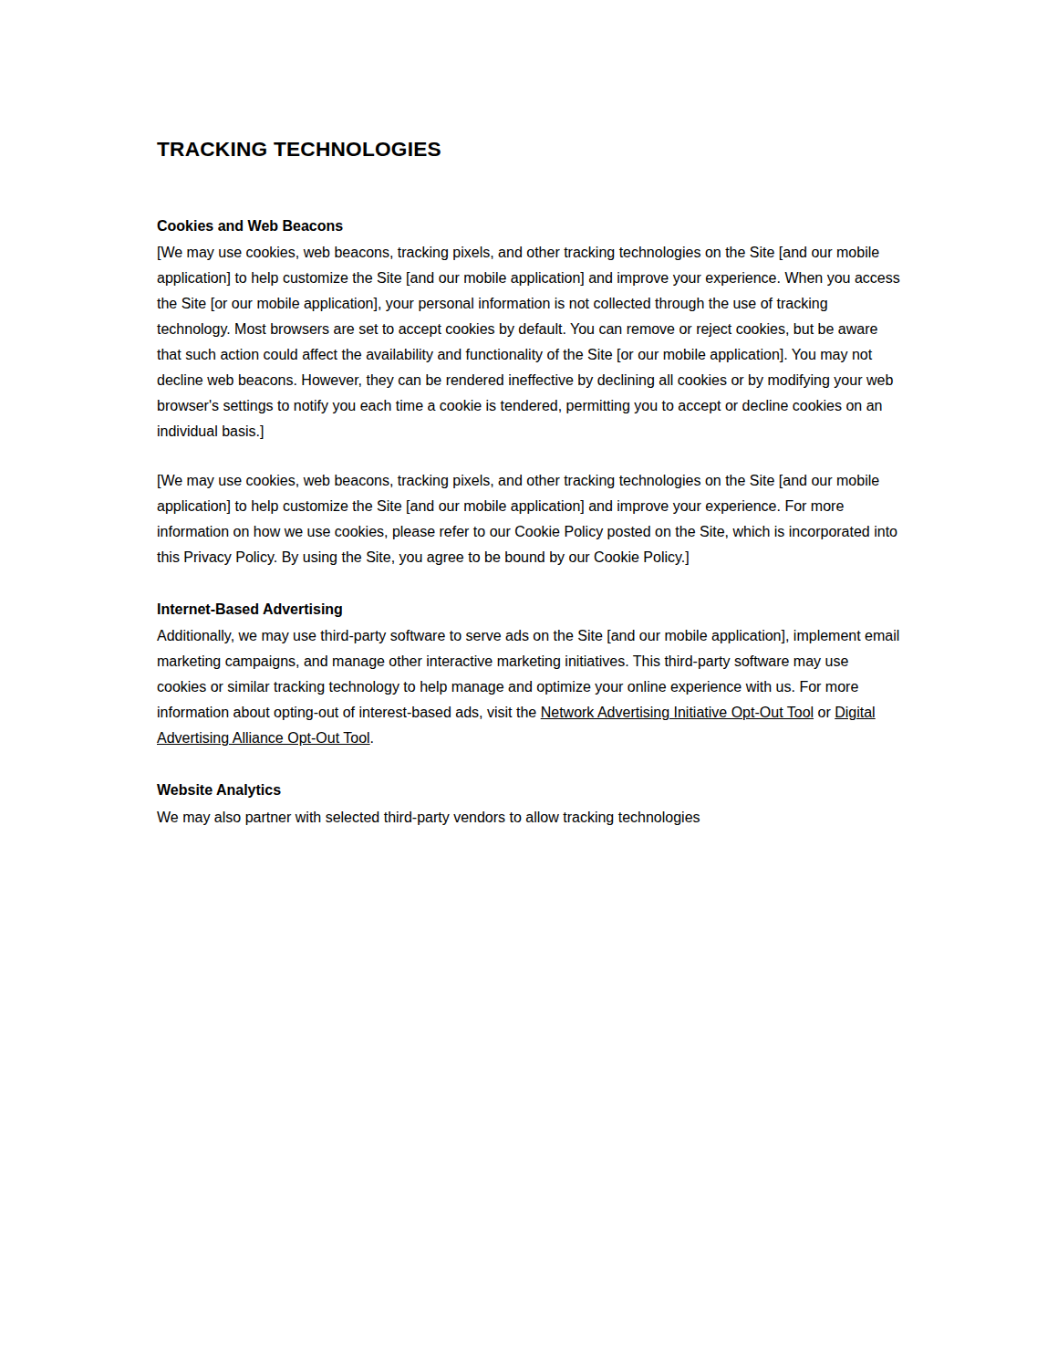TRACKING TECHNOLOGIES
Cookies and Web Beacons
[We may use cookies, web beacons, tracking pixels, and other tracking technologies on the Site [and our mobile application] to help customize the Site [and our mobile application] and improve your experience. When you access the Site [or our mobile application], your personal information is not collected through the use of tracking technology. Most browsers are set to accept cookies by default. You can remove or reject cookies, but be aware that such action could affect the availability and functionality of the Site [or our mobile application]. You may not decline web beacons. However, they can be rendered ineffective by declining all cookies or by modifying your web browser's settings to notify you each time a cookie is tendered, permitting you to accept or decline cookies on an individual basis.]
[We may use cookies, web beacons, tracking pixels, and other tracking technologies on the Site [and our mobile application] to help customize the Site [and our mobile application] and improve your experience. For more information on how we use cookies, please refer to our Cookie Policy posted on the Site, which is incorporated into this Privacy Policy. By using the Site, you agree to be bound by our Cookie Policy.]
Internet-Based Advertising
Additionally, we may use third-party software to serve ads on the Site [and our mobile application], implement email marketing campaigns, and manage other interactive marketing initiatives. This third-party software may use cookies or similar tracking technology to help manage and optimize your online experience with us. For more information about opting-out of interest-based ads, visit the Network Advertising Initiative Opt-Out Tool or Digital Advertising Alliance Opt-Out Tool.
Website Analytics
We may also partner with selected third-party vendors to allow tracking technologies